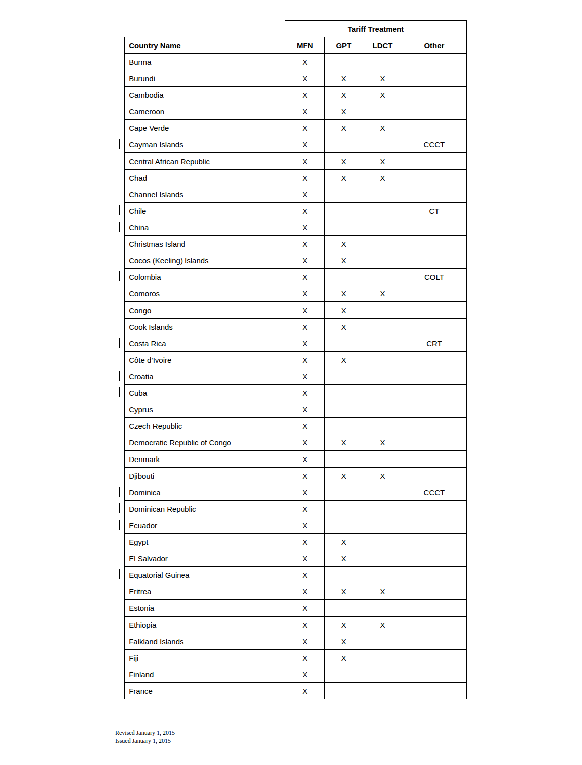| | | Tariff Treatment |
| --- | --- | --- |
| | Country Name | MFN | GPT | LDCT | Other |
| | Burma | X | | | |
| | Burundi | X | X | X | |
| | Cambodia | X | X | X | |
| | Cameroon | X | X | | |
| | Cape Verde | X | X | X | |
| | Cayman Islands | X | | | CCCT |
| | Central African Republic | X | X | X | |
| | Chad | X | X | X | |
| | Channel Islands | X | | | |
| | Chile | X | | | CT |
| | China | X | | | |
| | Christmas Island | X | X | | |
| | Cocos (Keeling) Islands | X | X | | |
| | Colombia | X | | | COLT |
| | Comoros | X | X | X | |
| | Congo | X | X | | |
| | Cook Islands | X | X | | |
| | Costa Rica | X | | | CRT |
| | Côte d’Ivoire | X | X | | |
| | Croatia | X | | | |
| | Cuba | X | | | |
| | Cyprus | X | | | |
| | Czech Republic | X | | | |
| | Democratic Republic of Congo | X | X | X | |
| | Denmark | X | | | |
| | Djibouti | X | X | X | |
| | Dominica | X | | | CCCT |
| | Dominican Republic | X | | | |
| | Ecuador | X | | | |
| | Egypt | X | X | | |
| | El Salvador | X | X | | |
| | Equatorial Guinea | X | | | |
| | Eritrea | X | X | X | |
| | Estonia | X | | | |
| | Ethiopia | X | X | X | |
| | Falkland Islands | X | X | | |
| | Fiji | X | X | | |
| | Finland | X | | | |
| | France | X | | | |
Revised January 1, 2015
Issued January 1, 2015